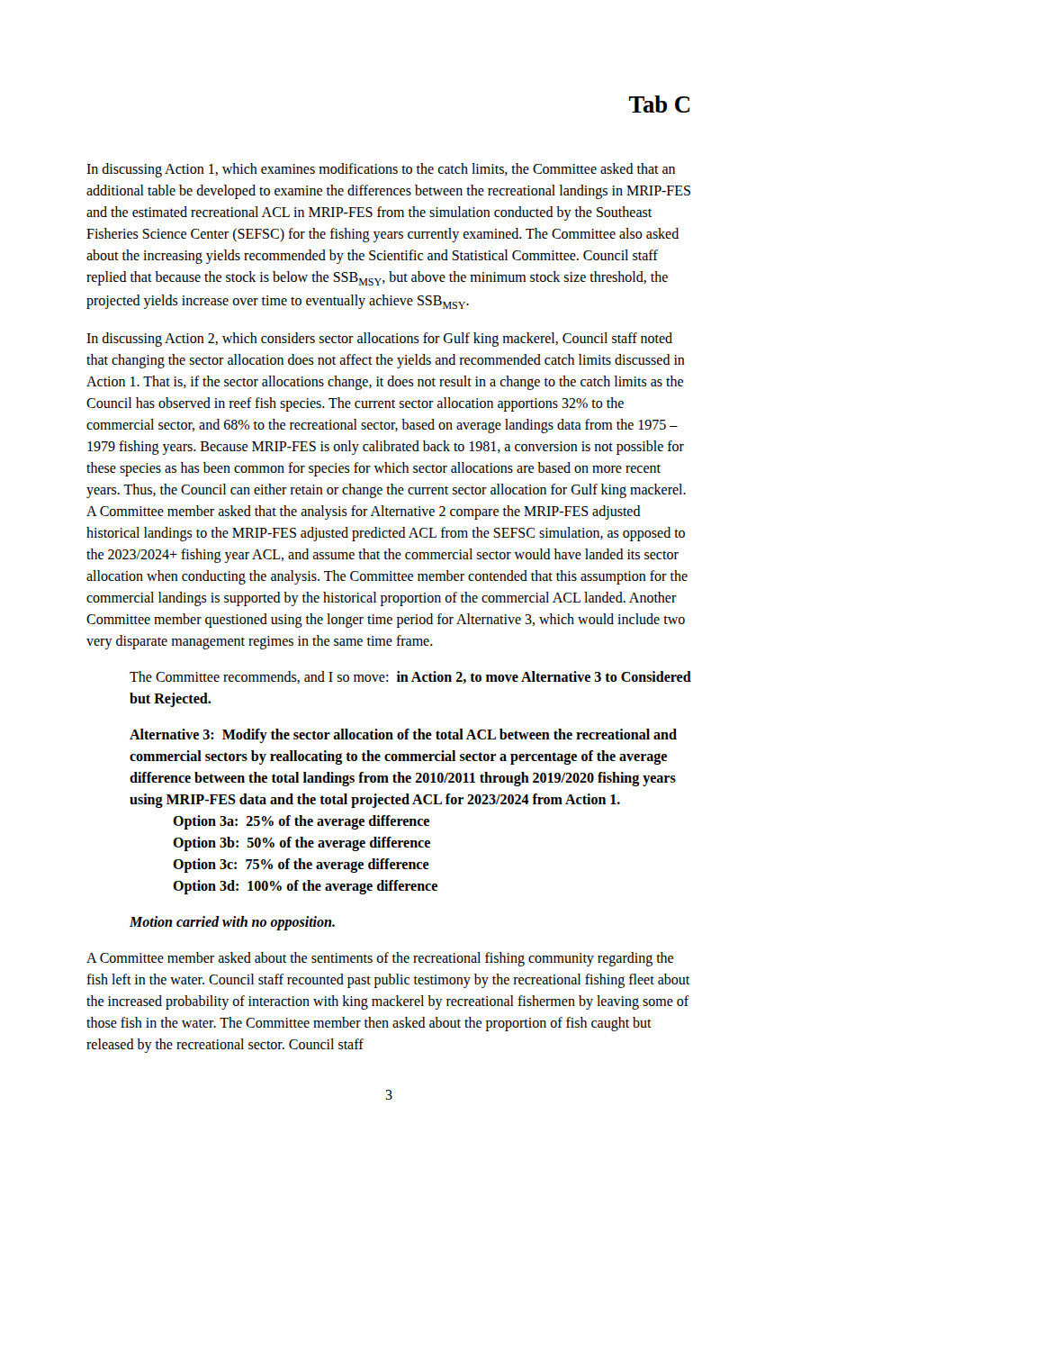Tab C
In discussing Action 1, which examines modifications to the catch limits, the Committee asked that an additional table be developed to examine the differences between the recreational landings in MRIP-FES and the estimated recreational ACL in MRIP-FES from the simulation conducted by the Southeast Fisheries Science Center (SEFSC) for the fishing years currently examined. The Committee also asked about the increasing yields recommended by the Scientific and Statistical Committee. Council staff replied that because the stock is below the SSBMSY, but above the minimum stock size threshold, the projected yields increase over time to eventually achieve SSBMSY.
In discussing Action 2, which considers sector allocations for Gulf king mackerel, Council staff noted that changing the sector allocation does not affect the yields and recommended catch limits discussed in Action 1. That is, if the sector allocations change, it does not result in a change to the catch limits as the Council has observed in reef fish species. The current sector allocation apportions 32% to the commercial sector, and 68% to the recreational sector, based on average landings data from the 1975 – 1979 fishing years. Because MRIP-FES is only calibrated back to 1981, a conversion is not possible for these species as has been common for species for which sector allocations are based on more recent years. Thus, the Council can either retain or change the current sector allocation for Gulf king mackerel. A Committee member asked that the analysis for Alternative 2 compare the MRIP-FES adjusted historical landings to the MRIP-FES adjusted predicted ACL from the SEFSC simulation, as opposed to the 2023/2024+ fishing year ACL, and assume that the commercial sector would have landed its sector allocation when conducting the analysis. The Committee member contended that this assumption for the commercial landings is supported by the historical proportion of the commercial ACL landed. Another Committee member questioned using the longer time period for Alternative 3, which would include two very disparate management regimes in the same time frame.
The Committee recommends, and I so move: in Action 2, to move Alternative 3 to Considered but Rejected.
Alternative 3: Modify the sector allocation of the total ACL between the recreational and commercial sectors by reallocating to the commercial sector a percentage of the average difference between the total landings from the 2010/2011 through 2019/2020 fishing years using MRIP-FES data and the total projected ACL for 2023/2024 from Action 1.
Option 3a: 25% of the average difference
Option 3b: 50% of the average difference
Option 3c: 75% of the average difference
Option 3d: 100% of the average difference
Motion carried with no opposition.
A Committee member asked about the sentiments of the recreational fishing community regarding the fish left in the water. Council staff recounted past public testimony by the recreational fishing fleet about the increased probability of interaction with king mackerel by recreational fishermen by leaving some of those fish in the water. The Committee member then asked about the proportion of fish caught but released by the recreational sector. Council staff
3